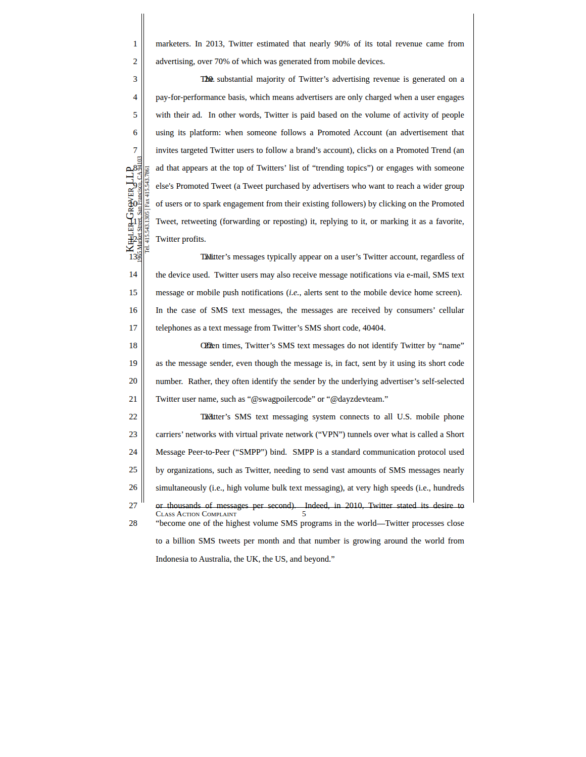Keller Grover LLP 1965 Market Street, San Francisco, CA 94103 Tel. 415.543.1305 | Fax 415.543.7861
1
2
3
4
5
6
7
8
9
10
11
12
13
14
15
16
17
18
19
20
21
22
23
24
25
26
27
28
marketers. In 2013, Twitter estimated that nearly 90% of its total revenue came from advertising, over 70% of which was generated from mobile devices.
20. The substantial majority of Twitter’s advertising revenue is generated on a pay-for-performance basis, which means advertisers are only charged when a user engages with their ad. In other words, Twitter is paid based on the volume of activity of people using its platform: when someone follows a Promoted Account (an advertisement that invites targeted Twitter users to follow a brand’s account), clicks on a Promoted Trend (an ad that appears at the top of Twitters’ list of “trending topics”) or engages with someone else's Promoted Tweet (a Tweet purchased by advertisers who want to reach a wider group of users or to spark engagement from their existing followers) by clicking on the Promoted Tweet, retweeting (forwarding or reposting) it, replying to it, or marking it as a favorite, Twitter profits.
21. Twitter’s messages typically appear on a user’s Twitter account, regardless of the device used. Twitter users may also receive message notifications via e-mail, SMS text message or mobile push notifications (i.e., alerts sent to the mobile device home screen). In the case of SMS text messages, the messages are received by consumers’ cellular telephones as a text message from Twitter’s SMS short code, 40404.
22. Often times, Twitter’s SMS text messages do not identify Twitter by “name” as the message sender, even though the message is, in fact, sent by it using its short code number. Rather, they often identify the sender by the underlying advertiser’s self-selected Twitter user name, such as “@swagpoilercode” or “@dayzdevteam.”
23. Twitter’s SMS text messaging system connects to all U.S. mobile phone carriers’ networks with virtual private network (“VPN”) tunnels over what is called a Short Message Peer-to-Peer (“SMPP”) bind. SMPP is a standard communication protocol used by organizations, such as Twitter, needing to send vast amounts of SMS messages nearly simultaneously (i.e., high volume bulk text messaging), at very high speeds (i.e., hundreds or thousands of messages per second). Indeed, in 2010, Twitter stated its desire to “become one of the highest volume SMS programs in the world—Twitter processes close to a billion SMS tweets per month and that number is growing around the world from Indonesia to Australia, the UK, the US, and beyond.”
Class Action Complaint 5